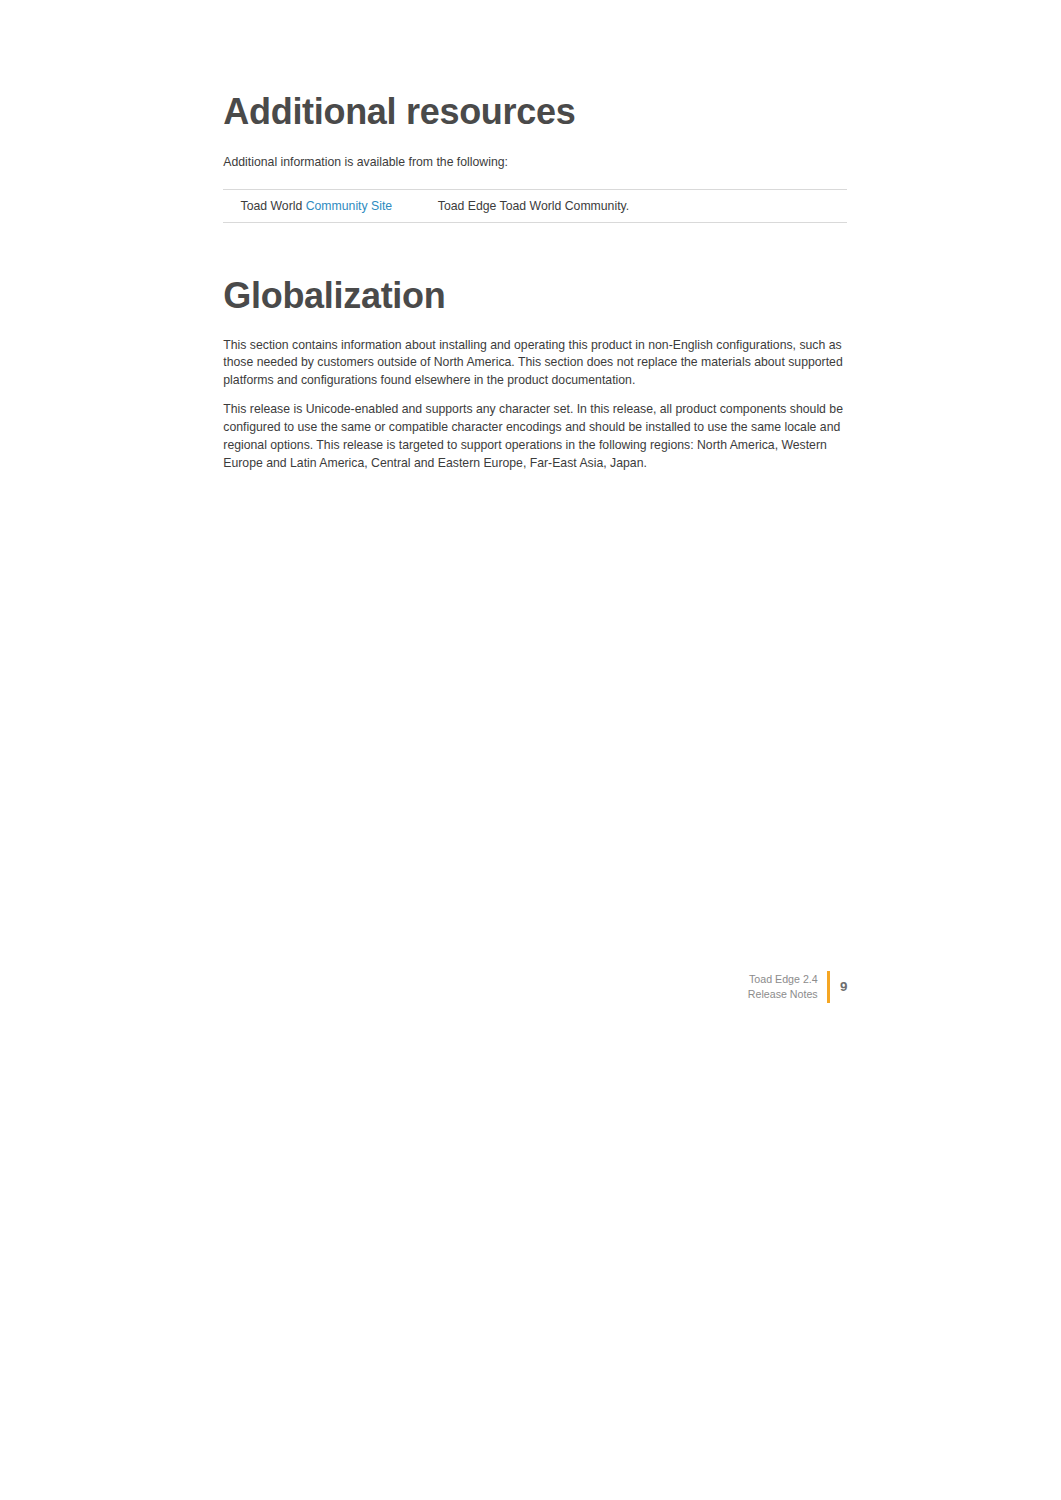Additional resources
Additional information is available from the following:
| Toad World Community Site | Toad Edge Toad World Community. |
Globalization
This section contains information about installing and operating this product in non-English configurations, such as those needed by customers outside of North America. This section does not replace the materials about supported platforms and configurations found elsewhere in the product documentation.
This release is Unicode-enabled and supports any character set. In this release, all product components should be configured to use the same or compatible character encodings and should be installed to use the same locale and regional options. This release is targeted to support operations in the following regions: North America, Western Europe and Latin America, Central and Eastern Europe, Far-East Asia, Japan.
Toad Edge 2.4
Release Notes
9